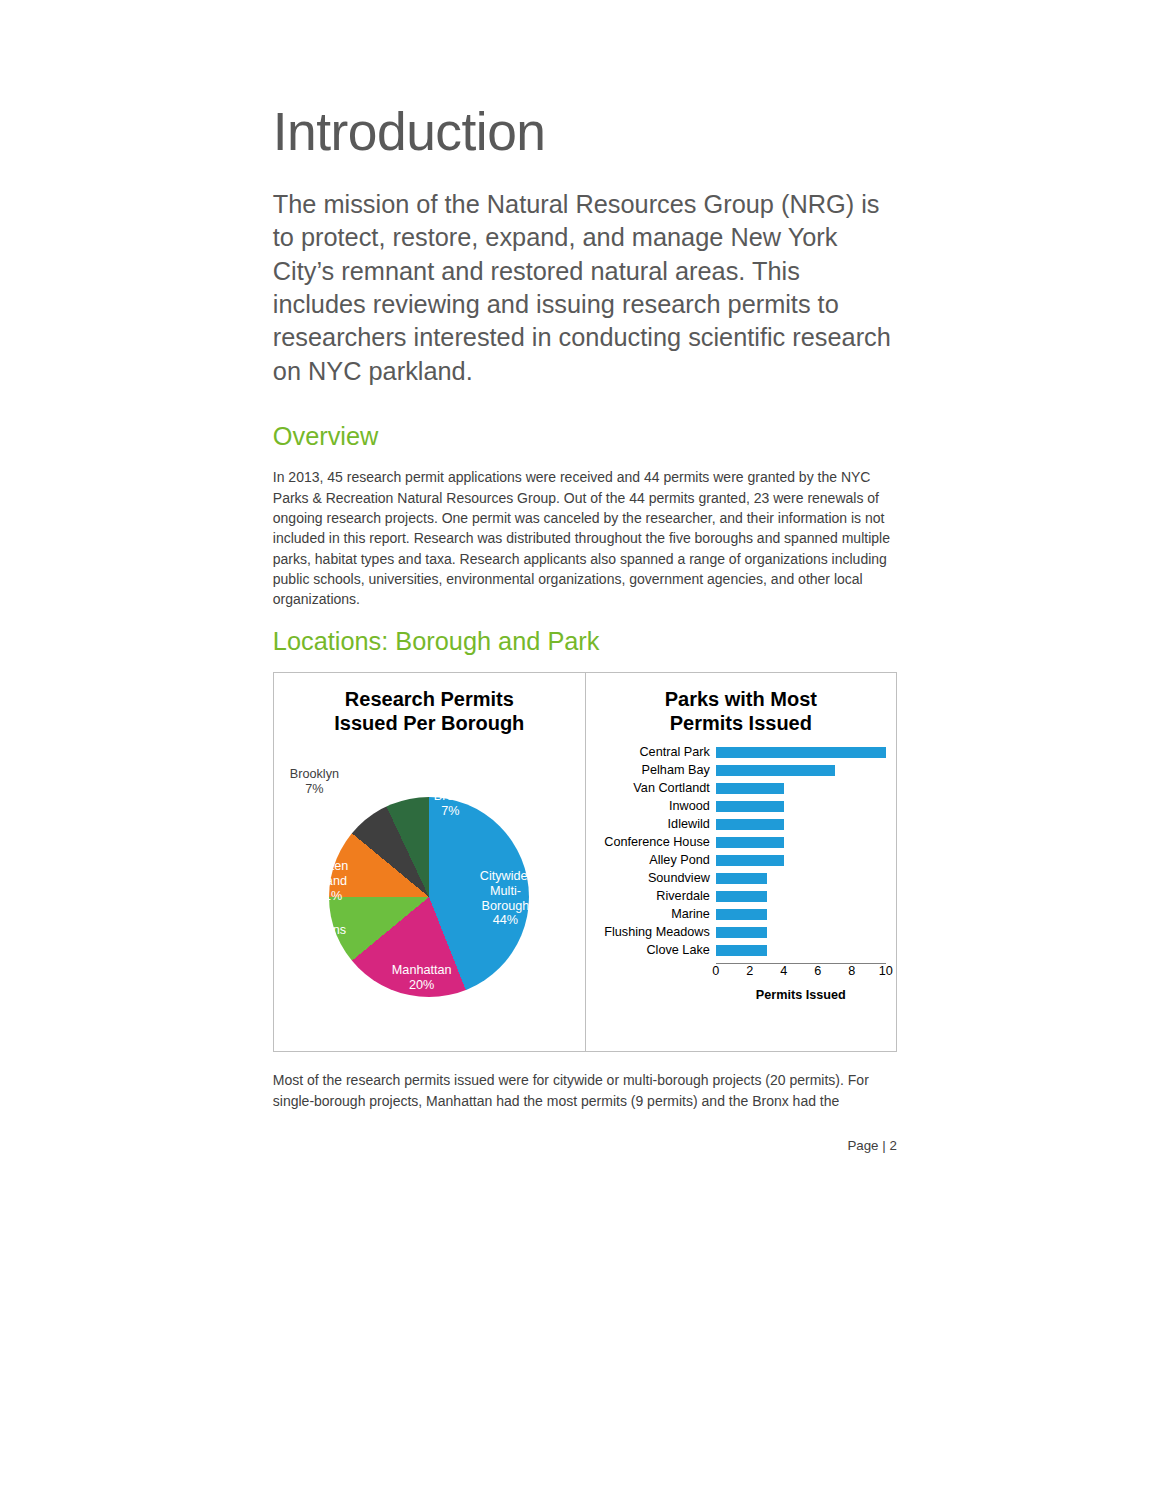Introduction
The mission of the Natural Resources Group (NRG) is to protect, restore, expand, and manage New York City’s remnant and restored natural areas. This includes reviewing and issuing research permits to researchers interested in conducting scientific research on NYC parkland.
Overview
In 2013, 45 research permit applications were received and 44 permits were granted by the NYC Parks & Recreation Natural Resources Group. Out of the 44 permits granted, 23 were renewals of ongoing research projects. One permit was canceled by the researcher, and their information is not included in this report. Research was distributed throughout the five boroughs and spanned multiple parks, habitat types and taxa. Research applicants also spanned a range of organizations including public schools, universities, environmental organizations, government agencies, and other local organizations.
Locations: Borough and Park
Research Permits
Issued Per Borough
Brooklyn
7%
Bronx
7%
Staten
Island
11%
Queens
11%
Manhattan
20%
Citywide/
Multi-
Borough
44%
Parks with Most
Permits Issued
Central Park
Pelham Bay
Van Cortlandt
Inwood
Idlewild
Conference House
Alley Pond
Soundview
Riverdale
Marine
Flushing Meadows
Clove Lake
0 2 4 6 8 10
Permits Issued
Most of the research permits issued were for citywide or multi-borough projects (20 permits). For single-borough projects, Manhattan had the most permits (9 permits) and the Bronx had the
Page | 2